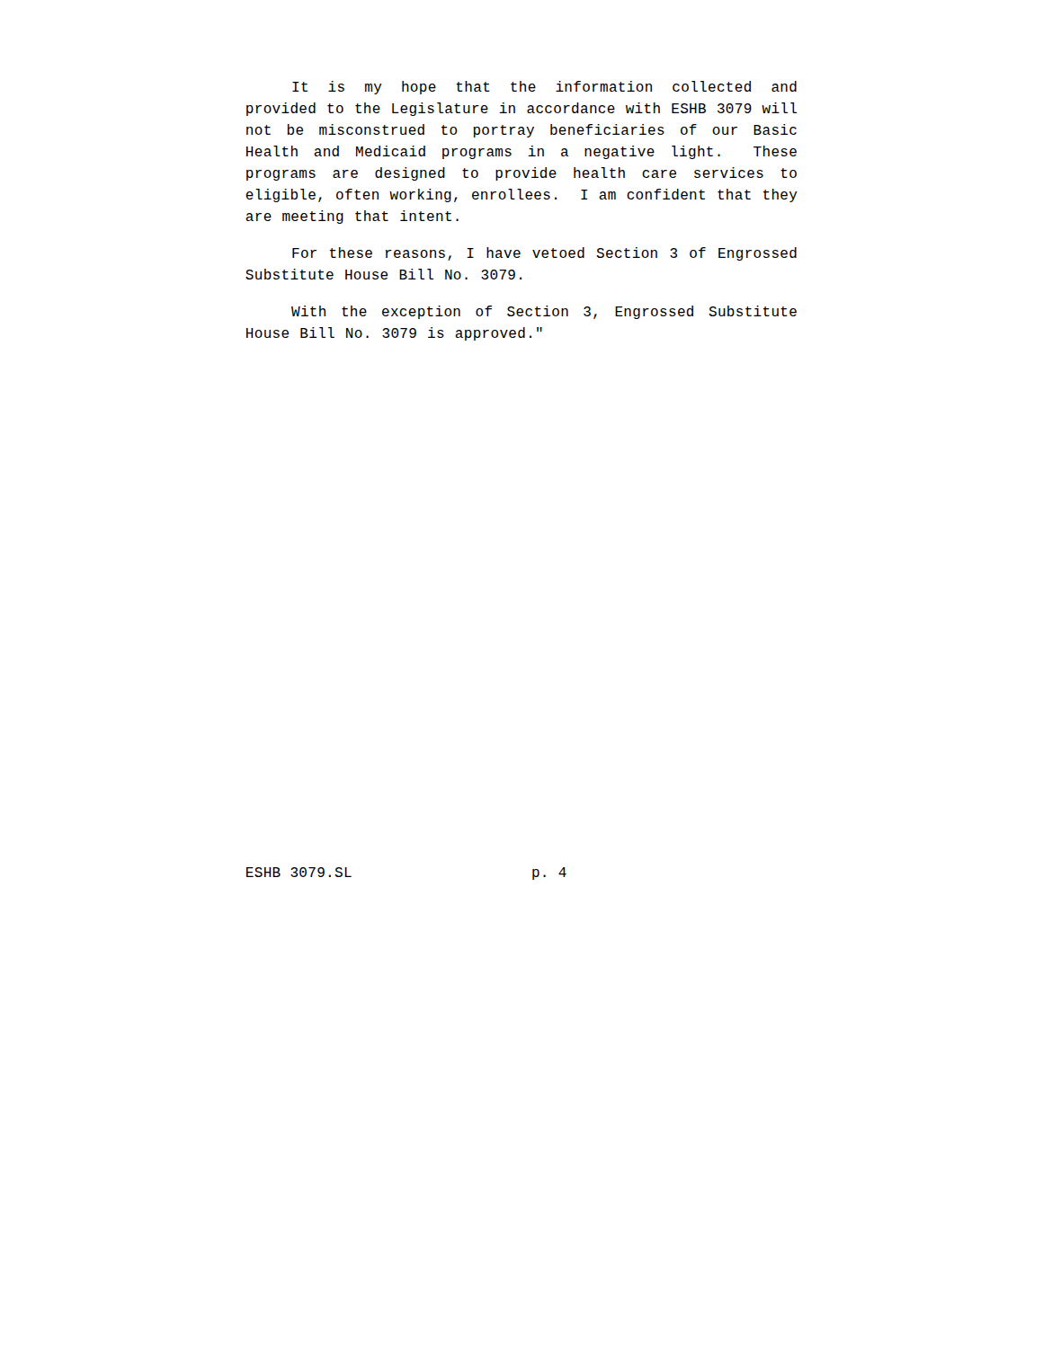It is my hope that the information collected and provided to the Legislature in accordance with ESHB 3079 will not be misconstrued to portray beneficiaries of our Basic Health and Medicaid programs in a negative light. These programs are designed to provide health care services to eligible, often working, enrollees. I am confident that they are meeting that intent.
For these reasons, I have vetoed Section 3 of Engrossed Substitute House Bill No. 3079.
With the exception of Section 3, Engrossed Substitute House Bill No. 3079 is approved."
ESHB 3079.SL p. 4